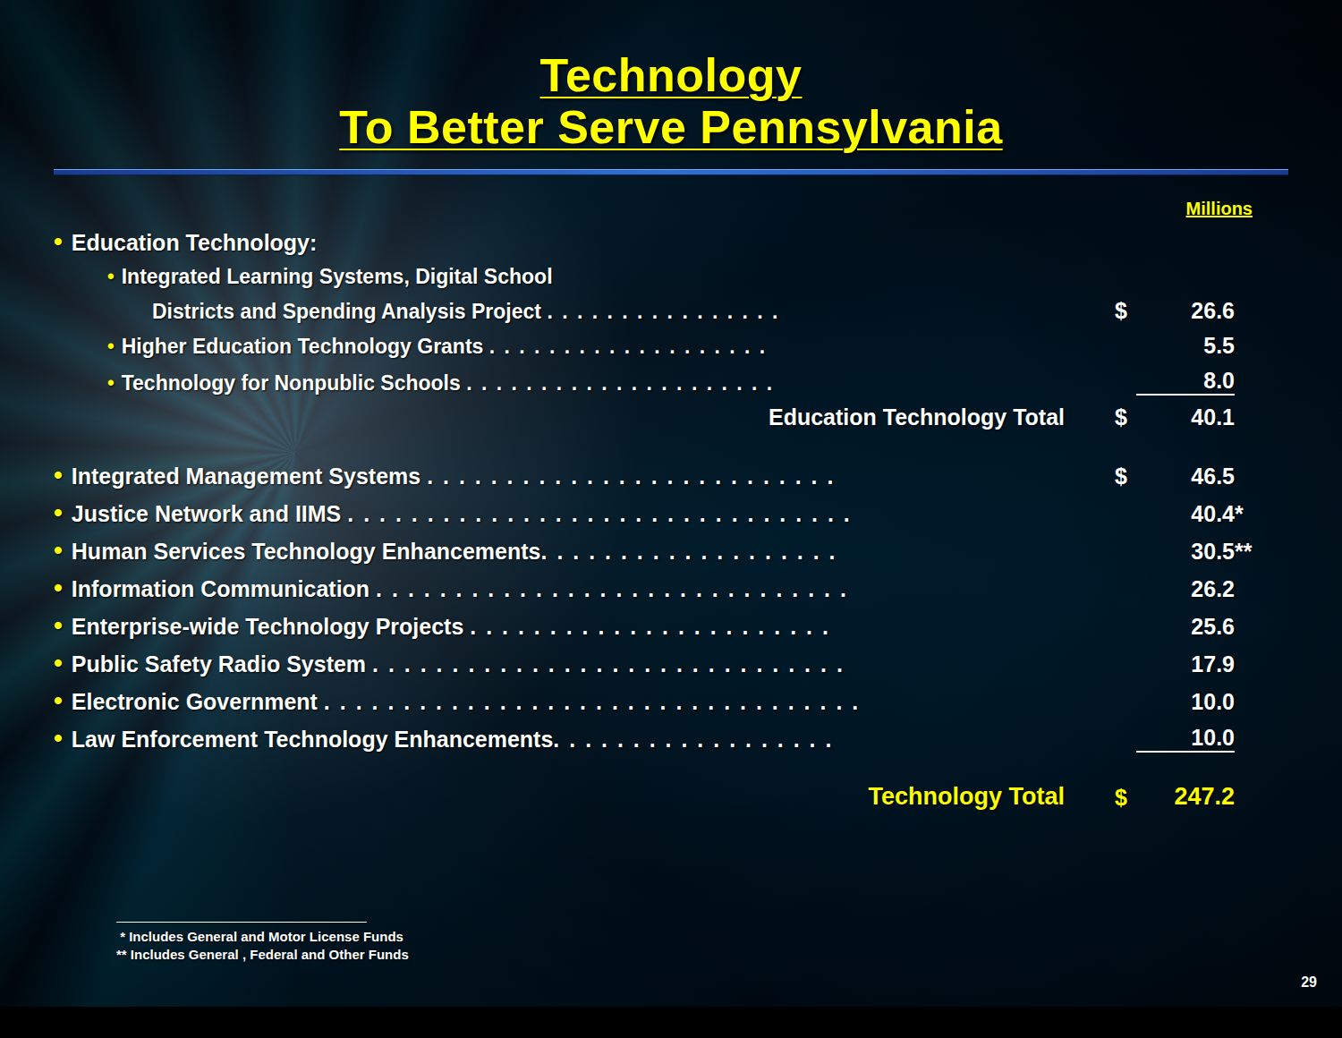Technology To Better Serve Pennsylvania
Millions
| Education Technology: | | | |
| Integrated Learning Systems, Digital School | | | |
| Districts and Spending Analysis Project . . . . . . . . . . . . . . . . | $ | 26.6 | |
| Higher Education Technology Grants . . . . . . . . . . . . . . . . . . . | | 5.5 | |
| Technology for Nonpublic Schools . . . . . . . . . . . . . . . . . . . . . | | 8.0 | |
| Education Technology Total | $ | 40.1 | |
| Integrated Management Systems . . . . . . . . . . . . . . . . . . . . . . . . . . | $ | 46.5 | |
| Justice Network and IIMS . . . . . . . . . . . . . . . . . . . . . . . . . . . . . . . . | | 40.4 | * |
| Human Services Technology Enhancements . . . . . . . . . . . . . . . . . . . | | 30.5 | ** |
| Information Communication . . . . . . . . . . . . . . . . . . . . . . . . . . . . . . | | 26.2 | |
| Enterprise-wide Technology Projects . . . . . . . . . . . . . . . . . . . . . . . | | 25.6 | |
| Public Safety Radio System . . . . . . . . . . . . . . . . . . . . . . . . . . . . . . | | 17.9 | |
| Electronic Government . . . . . . . . . . . . . . . . . . . . . . . . . . . . . . . . . . | | 10.0 | |
| Law Enforcement Technology Enhancements . . . . . . . . . . . . . . . . . . | | 10.0 | |
| Technology Total | $ | 247.2 | |
* Includes General and Motor License Funds
** Includes General , Federal and Other Funds
29